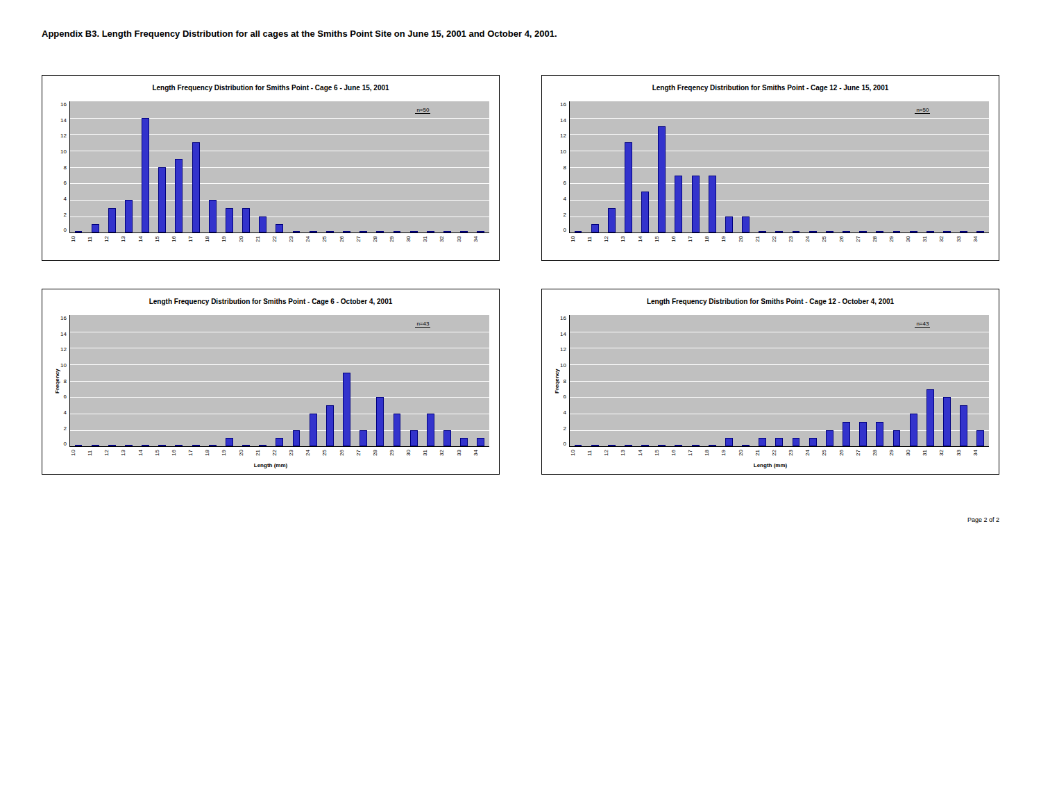Appendix B3. Length Frequency Distribution for all cages at the Smiths Point Site on June 15, 2001 and October 4, 2001.
Length Frequency Distribution for Smiths Point - Cage 6 - June 15, 2001
Freqency
1614121086420
n=50
10111213141516171819202122232425262728293031323334
Length (mm)
Length Freqency Distribution for Smiths Point - Cage 12 - June 15, 2001
Freqency
1614121086420
n=50
10111213141516171819202122232425262728293031323334
Length (mm)
Length Frequency Distribution for Smiths Point - Cage 6 - October 4, 2001
Freqency
1614121086420
n=43
10111213141516171819202122232425262728293031323334
Length (mm)
Length Frequency Distribution for Smiths Point - Cage 12 - October 4, 2001
Freqency
1614121086420
n=43
10111213141516171819202122232425262728293031323334
Length (mm)
Page 2 of 2